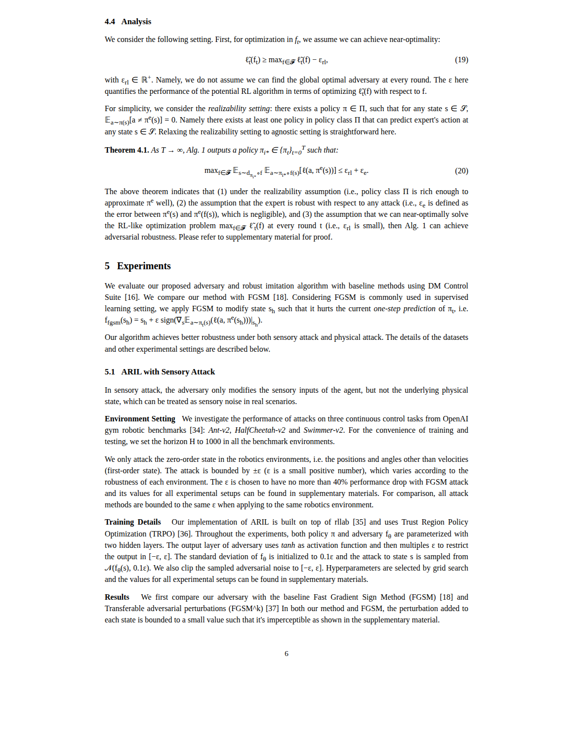4.4 Analysis
We consider the following setting. First, for optimization in ft, we assume we can achieve near-optimality:
ℓ̃t(ft) ≥ maxf∈𝓕 ℓ̃t(f) − εrl, (19)
with εrl ∈ ℝ+. Namely, we do not assume we can find the global optimal adversary at every round. The ε here quantifies the performance of the potential RL algorithm in terms of optimizing ℓ̃t(f) with respect to f.
For simplicity, we consider the realizability setting: there exists a policy π ∈ Π, such that for any state s ∈ 𝒮, 𝔼a∼π(s)[a ≠ πe(s)] = 0. Namely there exists at least one policy in policy class Π that can predict expert's action at any state s ∈ 𝒮. Relaxing the realizability setting to agnostic setting is straightforward here.
Theorem 4.1. As T → ∞, Alg. 1 outputs a policy πi* ∈ {πt}t=0T such that:
maxf∈𝓕 𝔼s∼dπi*∘f 𝔼a∼πi*∘f(s)[ℓ(a, πe(s))] ≤ εrl + εe. (20)
The above theorem indicates that (1) under the realizability assumption (i.e., policy class Π is rich enough to approximate πe well), (2) the assumption that the expert is robust with respect to any attack (i.e., εe is defined as the error between πe(s) and πe(f(s)), which is negligible), and (3) the assumption that we can near-optimally solve the RL-like optimization problem maxf∈𝓕 ℓ̃t(f) at every round t (i.e., εrl is small), then Alg. 1 can achieve adversarial robustness. Please refer to supplementary material for proof.
5 Experiments
We evaluate our proposed adversary and robust imitation algorithm with baseline methods using DM Control Suite [16]. We compare our method with FGSM [18]. Considering FGSM is commonly used in supervised learning setting, we apply FGSM to modify state sh such that it hurts the current one-step prediction of πt, i.e. ffgsm(sh) = sh + ε sign(∇s𝔼a∼πt(s)(ℓ(a, πe(sh)))|sh).
Our algorithm achieves better robustness under both sensory attack and physical attack. The details of the datasets and other experimental settings are described below.
5.1 ARIL with Sensory Attack
In sensory attack, the adversary only modifies the sensory inputs of the agent, but not the underlying physical state, which can be treated as sensory noise in real scenarios.
Environment Setting We investigate the performance of attacks on three continuous control tasks from OpenAI gym robotic benchmarks [34]: Ant-v2, HalfCheetah-v2 and Swimmer-v2. For the convenience of training and testing, we set the horizon H to 1000 in all the benchmark environments.
We only attack the zero-order state in the robotics environments, i.e. the positions and angles other than velocities (first-order state). The attack is bounded by ±ε (ε is a small positive number), which varies according to the robustness of each environment. The ε is chosen to have no more than 40% performance drop with FGSM attack and its values for all experimental setups can be found in supplementary materials. For comparison, all attack methods are bounded to the same ε when applying to the same robotics environment.
Training Details Our implementation of ARIL is built on top of rllab [35] and uses Trust Region Policy Optimization (TRPO) [36]. Throughout the experiments, both policy π and adversary fθ are parameterized with two hidden layers. The output layer of adversary uses tanh as activation function and then multiples ε to restrict the output in [−ε, ε]. The standard deviation of fθ is initialized to 0.1ε and the attack to state s is sampled from 𝒩(fθ(s), 0.1ε). We also clip the sampled adversarial noise to [−ε, ε]. Hyperparameters are selected by grid search and the values for all experimental setups can be found in supplementary materials.
Results We first compare our adversary with the baseline Fast Gradient Sign Method (FGSM) [18] and Transferable adversarial perturbations (FGSM^k) [37] In both our method and FGSM, the perturbation added to each state is bounded to a small value such that it's imperceptible as shown in the supplementary material.
6